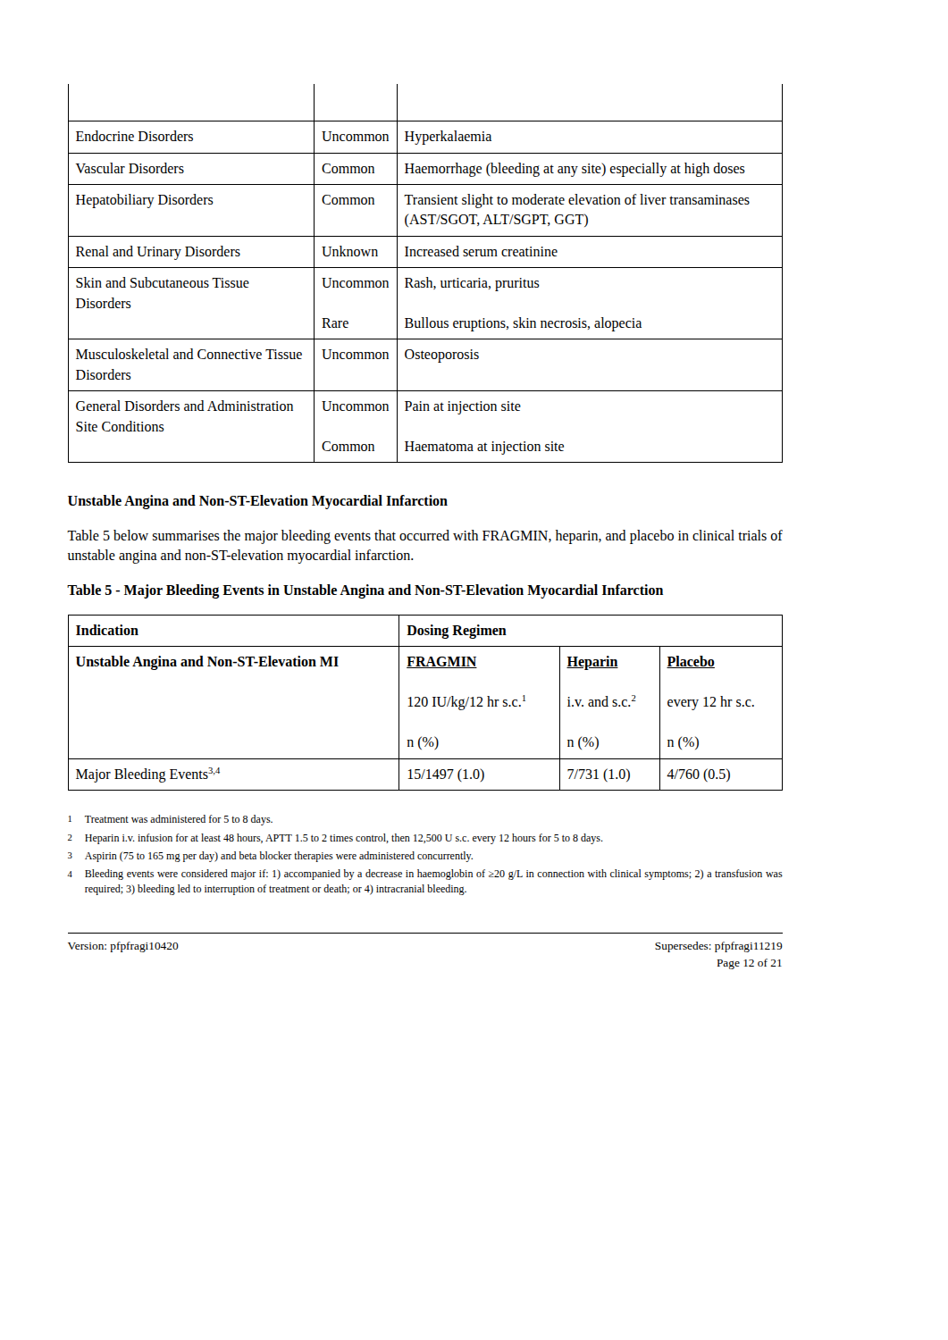| Endocrine Disorders | Uncommon | Hyperkalaemia |
| Vascular Disorders | Common | Haemorrhage (bleeding at any site) especially at high doses |
| Hepatobiliary Disorders | Common | Transient slight to moderate elevation of liver transaminases (AST/SGOT, ALT/SGPT, GGT) |
| Renal and Urinary Disorders | Unknown | Increased serum creatinine |
| Skin and Subcutaneous Tissue Disorders | Uncommon Rare | Rash, urticaria, pruritus Bullous eruptions, skin necrosis, alopecia |
| Musculoskeletal and Connective Tissue Disorders | Uncommon | Osteoporosis |
| General Disorders and Administration Site Conditions | Uncommon Common | Pain at injection site Haematoma at injection site |
Unstable Angina and Non-ST-Elevation Myocardial Infarction
Table 5 below summarises the major bleeding events that occurred with FRAGMIN, heparin, and placebo in clinical trials of unstable angina and non-ST-elevation myocardial infarction.
Table 5 - Major Bleeding Events in Unstable Angina and Non-ST-Elevation Myocardial Infarction
| Indication | Dosing Regimen |
| --- | --- |
| Unstable Angina and Non-ST-Elevation MI | FRAGMIN 120 IU/kg/12 hr s.c. 1 n (%) | Heparin i.v. and s.c. 2 n (%) | Placebo every 12 hr s.c. n (%) |
| Major Bleeding Events 3,4 | 15/1497 (1.0) | 7/731 (1.0) | 4/760 (0.5) |
1 Treatment was administered for 5 to 8 days.
2 Heparin i.v. infusion for at least 48 hours, APTT 1.5 to 2 times control, then 12,500 U s.c. every 12 hours for 5 to 8 days.
3 Aspirin (75 to 165 mg per day) and beta blocker therapies were administered concurrently.
4 Bleeding events were considered major if: 1) accompanied by a decrease in haemoglobin of ≥20 g/L in connection with clinical symptoms; 2) a transfusion was required; 3) bleeding led to interruption of treatment or death; or 4) intracranial bleeding.
Version: pfpfragi10420
Supersedes: pfpfragi11219
Page 12 of 21